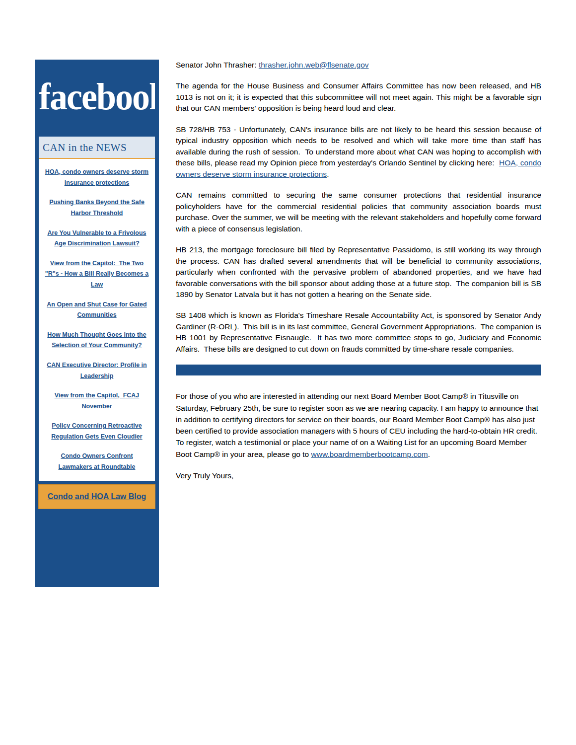facebook
CAN in the NEWS
HOA, condo owners deserve storm insurance protections
Pushing Banks Beyond the Safe Harbor Threshold
Are You Vulnerable to a Frivolous Age Discrimination Lawsuit?
View from the Capitol: The Two "R"s - How a Bill Really Becomes a Law
An Open and Shut Case for Gated Communities
How Much Thought Goes into the Selection of Your Community?
CAN Executive Director: Profile in Leadership
View from the Capitol, FCAJ November
Policy Concerning Retroactive Regulation Gets Even Cloudier
Condo Owners Confront Lawmakers at Roundtable
Condo and HOA Law Blog
Senator John Thrasher: thrasher.john.web@flsenate.gov
The agenda for the House Business and Consumer Affairs Committee has now been released, and HB 1013 is not on it; it is expected that this subcommittee will not meet again. This might be a favorable sign that our CAN members' opposition is being heard loud and clear.
SB 728/HB 753 - Unfortunately, CAN's insurance bills are not likely to be heard this session because of typical industry opposition which needs to be resolved and which will take more time than staff has available during the rush of session. To understand more about what CAN was hoping to accomplish with these bills, please read my Opinion piece from yesterday's Orlando Sentinel by clicking here: HOA, condo owners deserve storm insurance protections.
CAN remains committed to securing the same consumer protections that residential insurance policyholders have for the commercial residential policies that community association boards must purchase. Over the summer, we will be meeting with the relevant stakeholders and hopefully come forward with a piece of consensus legislation.
HB 213, the mortgage foreclosure bill filed by Representative Passidomo, is still working its way through the process. CAN has drafted several amendments that will be beneficial to community associations, particularly when confronted with the pervasive problem of abandoned properties, and we have had favorable conversations with the bill sponsor about adding those at a future stop. The companion bill is SB 1890 by Senator Latvala but it has not gotten a hearing on the Senate side.
SB 1408 which is known as Florida's Timeshare Resale Accountability Act, is sponsored by Senator Andy Gardiner (R-ORL). This bill is in its last committee, General Government Appropriations. The companion is HB 1001 by Representative Eisnaugle. It has two more committee stops to go, Judiciary and Economic Affairs. These bills are designed to cut down on frauds committed by time-share resale companies.
For those of you who are interested in attending our next Board Member Boot Camp® in Titusville on Saturday, February 25th, be sure to register soon as we are nearing capacity. I am happy to announce that in addition to certifying directors for service on their boards, our Board Member Boot Camp® has also just been certified to provide association managers with 5 hours of CEU including the hard-to-obtain HR credit. To register, watch a testimonial or place your name of on a Waiting List for an upcoming Board Member Boot Camp® in your area, please go to www.boardmemberbootcamp.com.
Very Truly Yours,